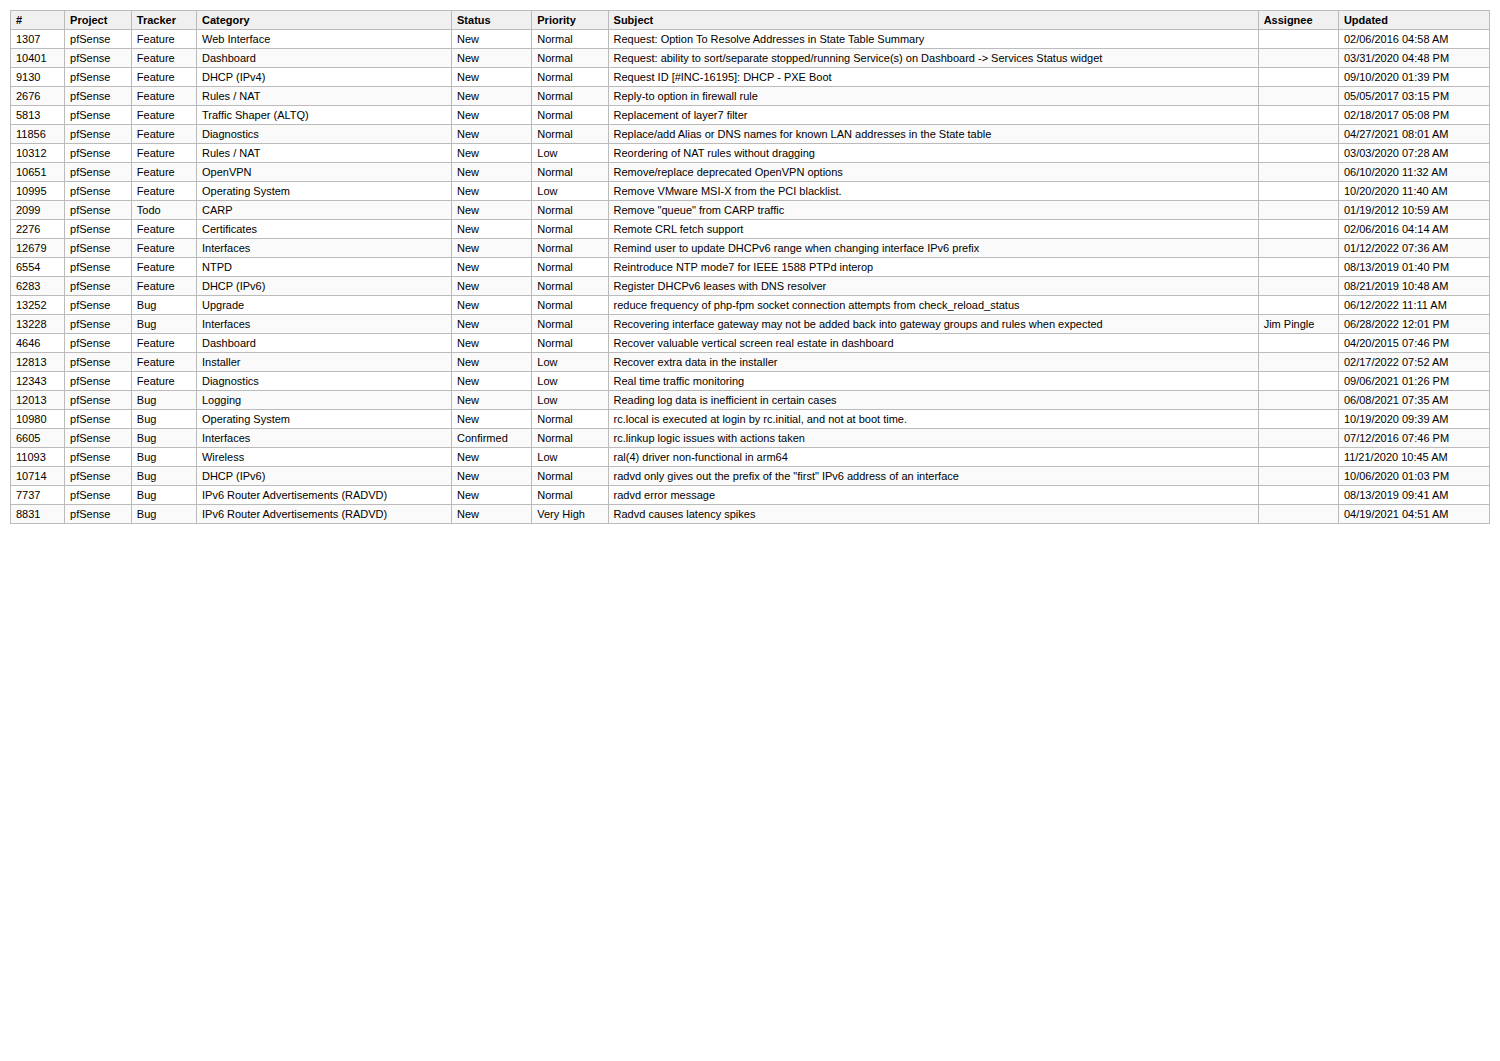| # | Project | Tracker | Category | Status | Priority | Subject | Assignee | Updated |
| --- | --- | --- | --- | --- | --- | --- | --- | --- |
| 1307 | pfSense | Feature | Web Interface | New | Normal | Request: Option To Resolve Addresses in State Table Summary | | 02/06/2016 04:58 AM |
| 10401 | pfSense | Feature | Dashboard | New | Normal | Request: ability to sort/separate stopped/running Service(s) on Dashboard -> Services Status widget | | 03/31/2020 04:48 PM |
| 9130 | pfSense | Feature | DHCP (IPv4) | New | Normal | Request ID [#INC-16195]: DHCP - PXE Boot | | 09/10/2020 01:39 PM |
| 2676 | pfSense | Feature | Rules / NAT | New | Normal | Reply-to option in firewall rule | | 05/05/2017 03:15 PM |
| 5813 | pfSense | Feature | Traffic Shaper (ALTQ) | New | Normal | Replacement of layer7 filter | | 02/18/2017 05:08 PM |
| 11856 | pfSense | Feature | Diagnostics | New | Normal | Replace/add Alias or DNS names for known LAN addresses in the State table | | 04/27/2021 08:01 AM |
| 10312 | pfSense | Feature | Rules / NAT | New | Low | Reordering of NAT rules without dragging | | 03/03/2020 07:28 AM |
| 10651 | pfSense | Feature | OpenVPN | New | Normal | Remove/replace deprecated OpenVPN options | | 06/10/2020 11:32 AM |
| 10995 | pfSense | Feature | Operating System | New | Low | Remove VMware MSI-X from the PCI blacklist. | | 10/20/2020 11:40 AM |
| 2099 | pfSense | Todo | CARP | New | Normal | Remove "queue" from CARP traffic | | 01/19/2012 10:59 AM |
| 2276 | pfSense | Feature | Certificates | New | Normal | Remote CRL fetch support | | 02/06/2016 04:14 AM |
| 12679 | pfSense | Feature | Interfaces | New | Normal | Remind user to update DHCPv6 range when changing interface IPv6 prefix | | 01/12/2022 07:36 AM |
| 6554 | pfSense | Feature | NTPD | New | Normal | Reintroduce NTP mode7 for IEEE 1588 PTPd interop | | 08/13/2019 01:40 PM |
| 6283 | pfSense | Feature | DHCP (IPv6) | New | Normal | Register DHCPv6 leases with DNS resolver | | 08/21/2019 10:48 AM |
| 13252 | pfSense | Bug | Upgrade | New | Normal | reduce frequency of php-fpm socket connection attempts from check_reload_status | | 06/12/2022 11:11 AM |
| 13228 | pfSense | Bug | Interfaces | New | Normal | Recovering interface gateway may not be added back into gateway groups and rules when expected | Jim Pingle | 06/28/2022 12:01 PM |
| 4646 | pfSense | Feature | Dashboard | New | Normal | Recover valuable vertical screen real estate in dashboard | | 04/20/2015 07:46 PM |
| 12813 | pfSense | Feature | Installer | New | Low | Recover extra data in the installer | | 02/17/2022 07:52 AM |
| 12343 | pfSense | Feature | Diagnostics | New | Low | Real time traffic monitoring | | 09/06/2021 01:26 PM |
| 12013 | pfSense | Bug | Logging | New | Low | Reading log data is inefficient in certain cases | | 06/08/2021 07:35 AM |
| 10980 | pfSense | Bug | Operating System | New | Normal | rc.local is executed at login by rc.initial, and not at boot time. | | 10/19/2020 09:39 AM |
| 6605 | pfSense | Bug | Interfaces | Confirmed | Normal | rc.linkup logic issues with actions taken | | 07/12/2016 07:46 PM |
| 11093 | pfSense | Bug | Wireless | New | Low | ral(4) driver non-functional in arm64 | | 11/21/2020 10:45 AM |
| 10714 | pfSense | Bug | DHCP (IPv6) | New | Normal | radvd only gives out the prefix of the "first" IPv6 address of an interface | | 10/06/2020 01:03 PM |
| 7737 | pfSense | Bug | IPv6 Router Advertisements (RADVD) | New | Normal | radvd error message | | 08/13/2019 09:41 AM |
| 8831 | pfSense | Bug | IPv6 Router Advertisements (RADVD) | New | Very High | Radvd causes latency spikes | | 04/19/2021 04:51 AM |